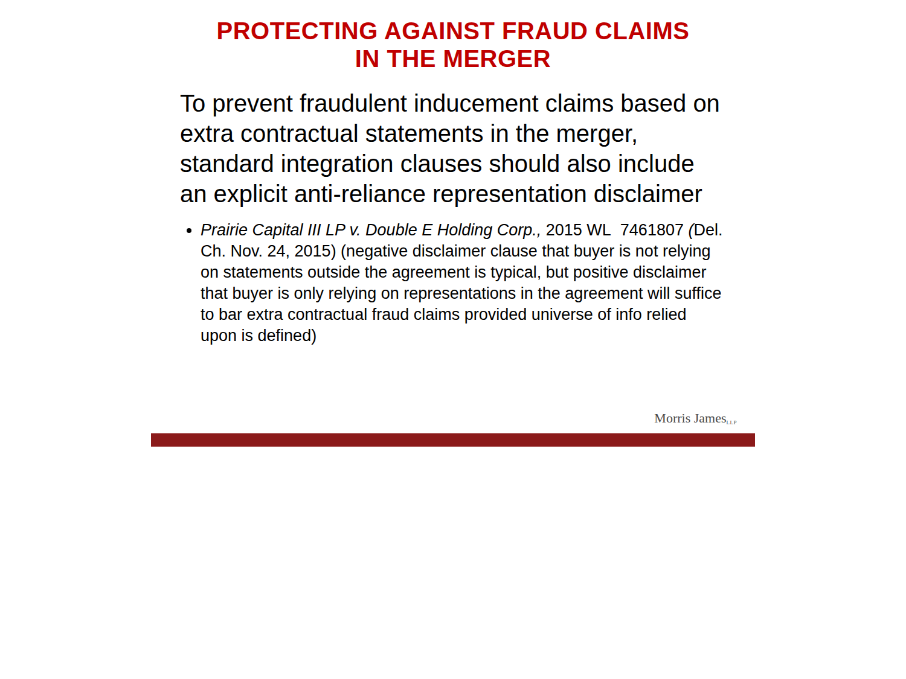PROTECTING AGAINST FRAUD CLAIMS
IN THE MERGER
To prevent fraudulent inducement claims based on extra contractual statements in the merger, standard integration clauses should also include an explicit anti-reliance representation disclaimer
Prairie Capital III LP v. Double E Holding Corp., 2015 WL 7461807 (Del. Ch. Nov. 24, 2015) (negative disclaimer clause that buyer is not relying on statements outside the agreement is typical, but positive disclaimer that buyer is only relying on representations in the agreement will suffice to bar extra contractual fraud claims provided universe of info relied upon is defined)
Morris JamesLLP